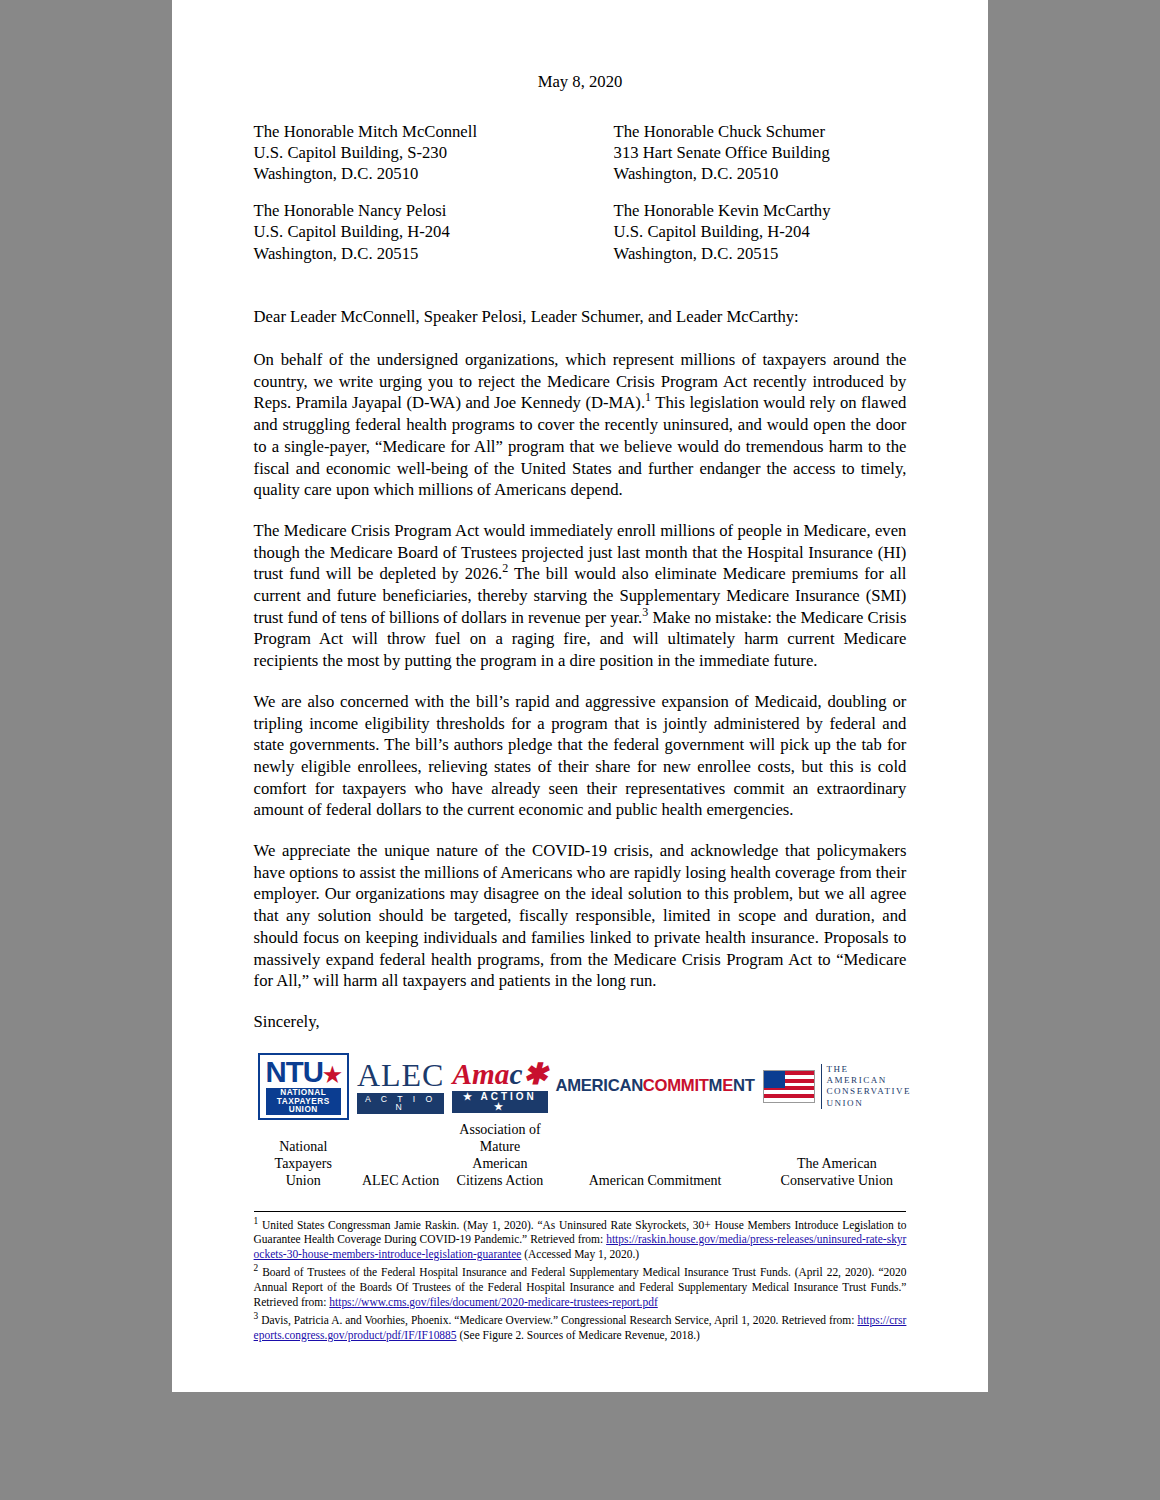May 8, 2020
| The Honorable Mitch McConnell U.S. Capitol Building, S-230 Washington, D.C. 20510 | The Honorable Chuck Schumer 313 Hart Senate Office Building Washington, D.C. 20510 |
| The Honorable Nancy Pelosi U.S. Capitol Building, H-204 Washington, D.C. 20515 | The Honorable Kevin McCarthy U.S. Capitol Building, H-204 Washington, D.C. 20515 |
Dear Leader McConnell, Speaker Pelosi, Leader Schumer, and Leader McCarthy:
On behalf of the undersigned organizations, which represent millions of taxpayers around the country, we write urging you to reject the Medicare Crisis Program Act recently introduced by Reps. Pramila Jayapal (D-WA) and Joe Kennedy (D-MA).1 This legislation would rely on flawed and struggling federal health programs to cover the recently uninsured, and would open the door to a single-payer, “Medicare for All” program that we believe would do tremendous harm to the fiscal and economic well-being of the United States and further endanger the access to timely, quality care upon which millions of Americans depend.
The Medicare Crisis Program Act would immediately enroll millions of people in Medicare, even though the Medicare Board of Trustees projected just last month that the Hospital Insurance (HI) trust fund will be depleted by 2026.2 The bill would also eliminate Medicare premiums for all current and future beneficiaries, thereby starving the Supplementary Medicare Insurance (SMI) trust fund of tens of billions of dollars in revenue per year.3 Make no mistake: the Medicare Crisis Program Act will throw fuel on a raging fire, and will ultimately harm current Medicare recipients the most by putting the program in a dire position in the immediate future.
We are also concerned with the bill’s rapid and aggressive expansion of Medicaid, doubling or tripling income eligibility thresholds for a program that is jointly administered by federal and state governments. The bill’s authors pledge that the federal government will pick up the tab for newly eligible enrollees, relieving states of their share for new enrollee costs, but this is cold comfort for taxpayers who have already seen their representatives commit an extraordinary amount of federal dollars to the current economic and public health emergencies.
We appreciate the unique nature of the COVID-19 crisis, and acknowledge that policymakers have options to assist the millions of Americans who are rapidly losing health coverage from their employer. Our organizations may disagree on the ideal solution to this problem, but we all agree that any solution should be targeted, fiscally responsible, limited in scope and duration, and should focus on keeping individuals and families linked to private health insurance. Proposals to massively expand federal health programs, from the Medicare Crisis Program Act to “Medicare for All,” will harm all taxpayers and patients in the long run.
Sincerely,
| NTU ★ NATIONAL TAXPAYERS UNION | ALEC A C T I O N | Ama c ✱ ★ ACTION ★ | AMERICAN COMMIT M E NT | THE AMERICAN CONSERVATIVE UNION |
| National Taxpayers Union | ALEC Action | Association of Mature American Citizens Action | American Commitment | The American Conservative Union |
1 United States Congressman Jamie Raskin. (May 1, 2020). “As Uninsured Rate Skyrockets, 30+ House Members Introduce Legislation to Guarantee Health Coverage During COVID-19 Pandemic.” Retrieved from: https://raskin.house.gov/media/press-releases/uninsured-rate-skyrockets-30-house-members-introduce-legislation-guarantee (Accessed May 1, 2020.)
2 Board of Trustees of the Federal Hospital Insurance and Federal Supplementary Medical Insurance Trust Funds. (April 22, 2020). “2020 Annual Report of the Boards Of Trustees of the Federal Hospital Insurance and Federal Supplementary Medical Insurance Trust Funds.” Retrieved from: https://www.cms.gov/files/document/2020-medicare-trustees-report.pdf
3 Davis, Patricia A. and Voorhies, Phoenix. “Medicare Overview.” Congressional Research Service, April 1, 2020. Retrieved from: https://crsreports.congress.gov/product/pdf/IF/IF10885 (See Figure 2. Sources of Medicare Revenue, 2018.)